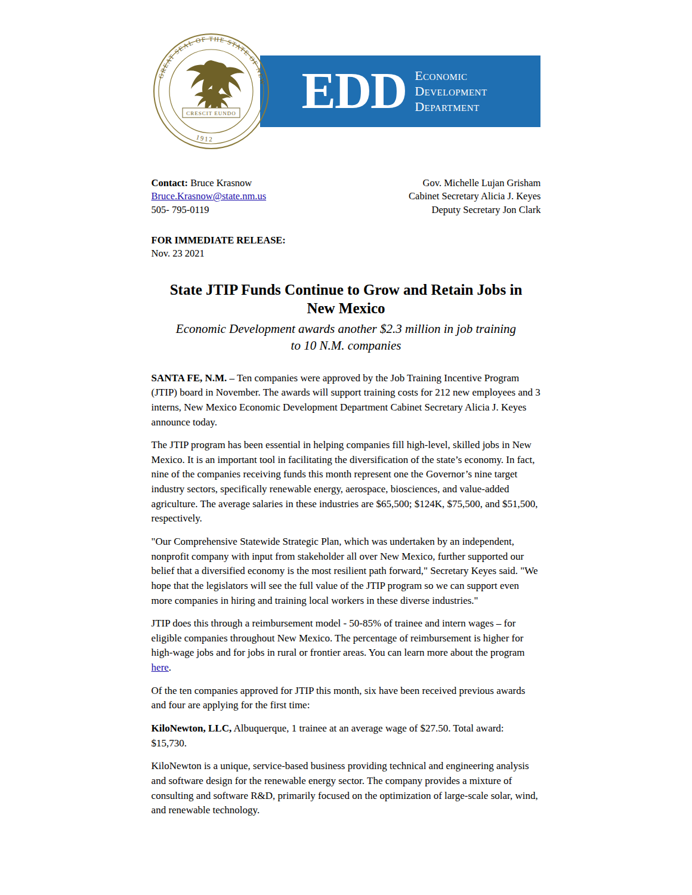GREAT SEAL OF THE STATE OF NEW MEXICO 1912 CRESCIT EUNDO
EDD
Economic Development Department
Contact: Bruce Krasnow
Bruce.Krasnow@state.nm.us
505- 795-0119
Gov. Michelle Lujan Grisham
Cabinet Secretary Alicia J. Keyes
Deputy Secretary Jon Clark
FOR IMMEDIATE RELEASE:
Nov. 23 2021
State JTIP Funds Continue to Grow and Retain Jobs in
New Mexico
Economic Development awards another $2.3 million in job training
to 10 N.M. companies
SANTA FE, N.M. – Ten companies were approved by the Job Training Incentive Program (JTIP) board in November. The awards will support training costs for 212 new employees and 3 interns, New Mexico Economic Development Department Cabinet Secretary Alicia J. Keyes announce today.
The JTIP program has been essential in helping companies fill high-level, skilled jobs in New Mexico. It is an important tool in facilitating the diversification of the state’s economy. In fact, nine of the companies receiving funds this month represent one the Governor’s nine target industry sectors, specifically renewable energy, aerospace, biosciences, and value-added agriculture. The average salaries in these industries are $65,500; $124K, $75,500, and $51,500, respectively.
"Our Comprehensive Statewide Strategic Plan, which was undertaken by an independent, nonprofit company with input from stakeholder all over New Mexico, further supported our belief that a diversified economy is the most resilient path forward," Secretary Keyes said. "We hope that the legislators will see the full value of the JTIP program so we can support even more companies in hiring and training local workers in these diverse industries."
JTIP does this through a reimbursement model - 50-85% of trainee and intern wages – for eligible companies throughout New Mexico. The percentage of reimbursement is higher for high-wage jobs and for jobs in rural or frontier areas. You can learn more about the program here.
Of the ten companies approved for JTIP this month, six have been received previous awards and four are applying for the first time:
KiloNewton, LLC, Albuquerque, 1 trainee at an average wage of $27.50. Total award: $15,730.
KiloNewton is a unique, service-based business providing technical and engineering analysis and software design for the renewable energy sector. The company provides a mixture of consulting and software R&D, primarily focused on the optimization of large-scale solar, wind, and renewable technology.